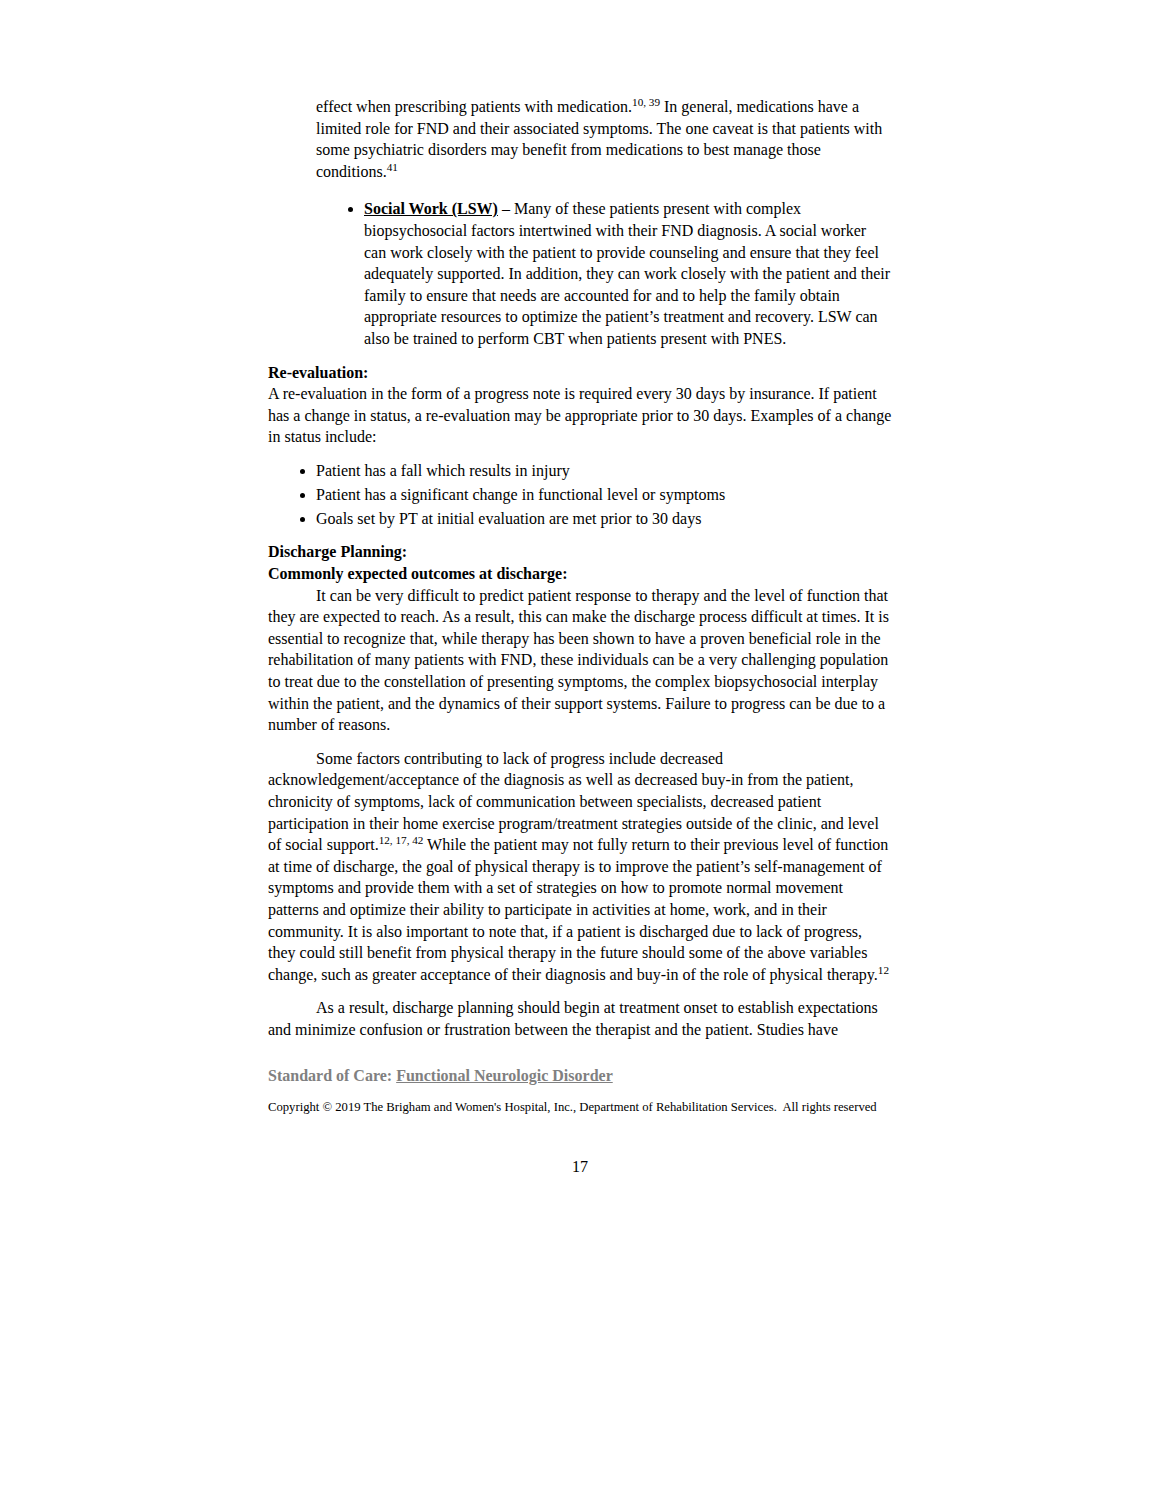effect when prescribing patients with medication.10, 39 In general, medications have a limited role for FND and their associated symptoms. The one caveat is that patients with some psychiatric disorders may benefit from medications to best manage those conditions.41
Social Work (LSW) – Many of these patients present with complex biopsychosocial factors intertwined with their FND diagnosis. A social worker can work closely with the patient to provide counseling and ensure that they feel adequately supported. In addition, they can work closely with the patient and their family to ensure that needs are accounted for and to help the family obtain appropriate resources to optimize the patient’s treatment and recovery. LSW can also be trained to perform CBT when patients present with PNES.
Re-evaluation:
A re-evaluation in the form of a progress note is required every 30 days by insurance. If patient has a change in status, a re-evaluation may be appropriate prior to 30 days. Examples of a change in status include:
Patient has a fall which results in injury
Patient has a significant change in functional level or symptoms
Goals set by PT at initial evaluation are met prior to 30 days
Discharge Planning:
Commonly expected outcomes at discharge:
It can be very difficult to predict patient response to therapy and the level of function that they are expected to reach. As a result, this can make the discharge process difficult at times. It is essential to recognize that, while therapy has been shown to have a proven beneficial role in the rehabilitation of many patients with FND, these individuals can be a very challenging population to treat due to the constellation of presenting symptoms, the complex biopsychosocial interplay within the patient, and the dynamics of their support systems. Failure to progress can be due to a number of reasons.
Some factors contributing to lack of progress include decreased acknowledgement/acceptance of the diagnosis as well as decreased buy-in from the patient, chronicity of symptoms, lack of communication between specialists, decreased patient participation in their home exercise program/treatment strategies outside of the clinic, and level of social support.12, 17, 42 While the patient may not fully return to their previous level of function at time of discharge, the goal of physical therapy is to improve the patient’s self-management of symptoms and provide them with a set of strategies on how to promote normal movement patterns and optimize their ability to participate in activities at home, work, and in their community. It is also important to note that, if a patient is discharged due to lack of progress, they could still benefit from physical therapy in the future should some of the above variables change, such as greater acceptance of their diagnosis and buy-in of the role of physical therapy.12
As a result, discharge planning should begin at treatment onset to establish expectations and minimize confusion or frustration between the therapist and the patient. Studies have
Standard of Care: Functional Neurologic Disorder
Copyright © 2019 The Brigham and Women's Hospital, Inc., Department of Rehabilitation Services. All rights reserved
17